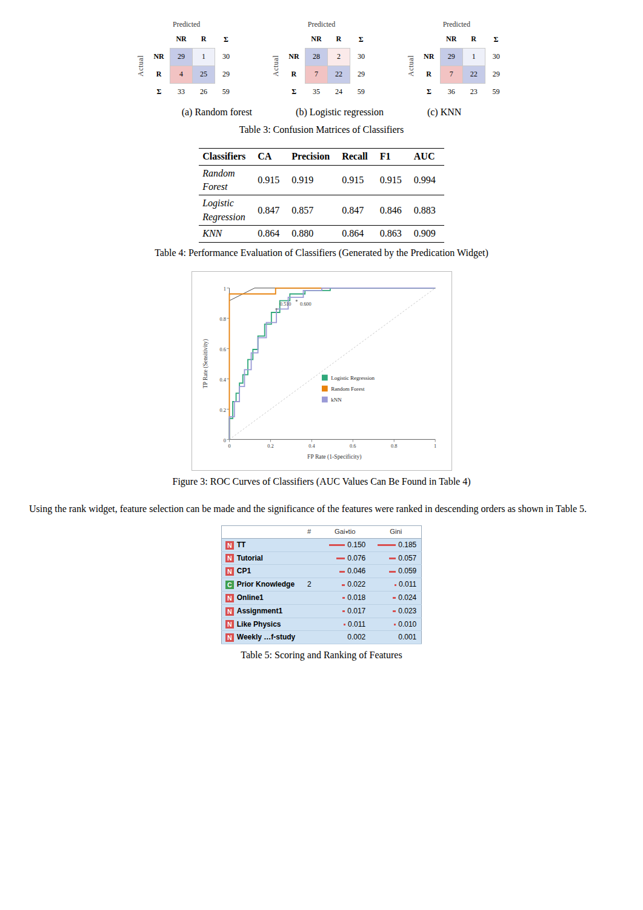Predicted
Actual
| | NR | R | Σ |
| NR | 29 | 1 | 30 |
| R | 4 | 25 | 29 |
| Σ | 33 | 26 | 59 |
Predicted
Actual
| | NR | R | Σ |
| NR | 28 | 2 | 30 |
| R | 7 | 22 | 29 |
| Σ | 35 | 24 | 59 |
Predicted
Actual
| | NR | R | Σ |
| NR | 29 | 1 | 30 |
| R | 7 | 22 | 29 |
| Σ | 36 | 23 | 59 |
(a) Random forest (b) Logistic regression (c) KNN
Table 3: Confusion Matrices of Classifiers
| Classifiers | CA | Precision | Recall | F1 | AUC |
| --- | --- | --- | --- | --- | --- |
| Random Forest | 0.915 | 0.919 | 0.915 | 0.915 | 0.994 |
| Logistic Regression | 0.847 | 0.857 | 0.847 | 0.846 | 0.883 |
| KNN | 0.864 | 0.880 | 0.864 | 0.863 | 0.909 |
Table 4: Performance Evaluation of Classifiers (Generated by the Predication Widget)
1 0.8 0.6 0.4 0.2 0 0 0.2 0.4 0.6 0.8 1 FP Rate (1-Specificity) TP Rate (Sensitivity) 0.510 0.600 Logistic Regression Random Forest kNN
Figure 3: ROC Curves of Classifiers (AUC Values Can Be Found in Table 4)
Using the rank widget, feature selection can be made and the significance of the features were ranked in descending orders as shown in Table 5.
| | # | Gai ▾ tio | Gini |
| --- | --- | --- | --- |
| N TT | | 0.150 | 0.185 |
| N Tutorial | | 0.076 | 0.057 |
| N CP1 | | 0.046 | 0.059 |
| C Prior Knowledge | 2 | 0.022 | 0.011 |
| N Online1 | | 0.018 | 0.024 |
| N Assignment1 | | 0.017 | 0.023 |
| N Like Physics | | 0.011 | 0.010 |
| N Weekly …f-study | | 0.002 | 0.001 |
Table 5: Scoring and Ranking of Features